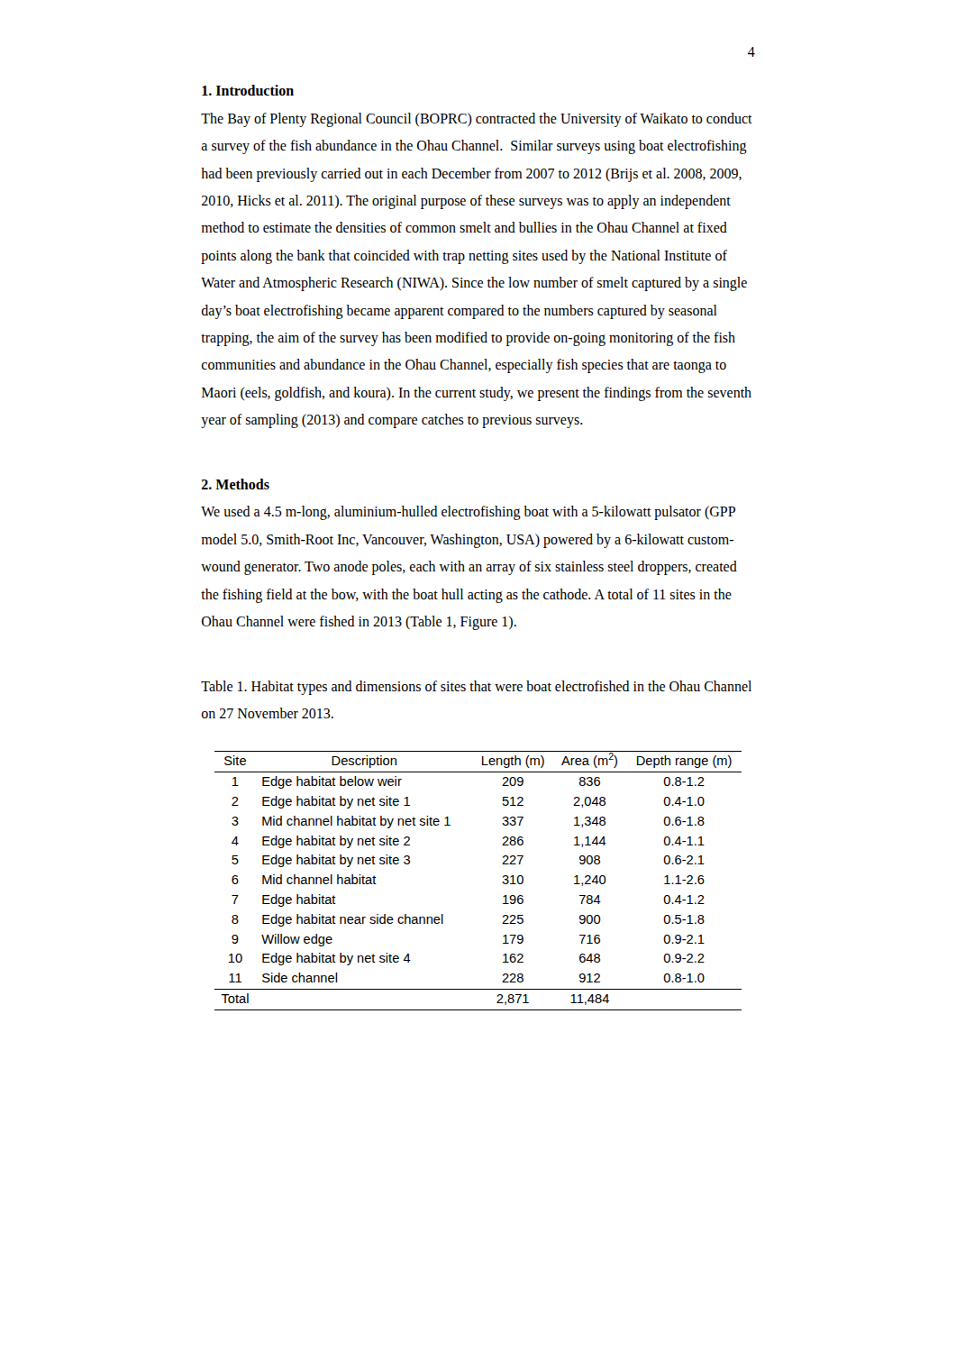4
1. Introduction
The Bay of Plenty Regional Council (BOPRC) contracted the University of Waikato to conduct a survey of the fish abundance in the Ohau Channel. Similar surveys using boat electrofishing had been previously carried out in each December from 2007 to 2012 (Brijs et al. 2008, 2009, 2010, Hicks et al. 2011). The original purpose of these surveys was to apply an independent method to estimate the densities of common smelt and bullies in the Ohau Channel at fixed points along the bank that coincided with trap netting sites used by the National Institute of Water and Atmospheric Research (NIWA). Since the low number of smelt captured by a single day’s boat electrofishing became apparent compared to the numbers captured by seasonal trapping, the aim of the survey has been modified to provide on-going monitoring of the fish communities and abundance in the Ohau Channel, especially fish species that are taonga to Maori (eels, goldfish, and koura). In the current study, we present the findings from the seventh year of sampling (2013) and compare catches to previous surveys.
2. Methods
We used a 4.5 m-long, aluminium-hulled electrofishing boat with a 5-kilowatt pulsator (GPP model 5.0, Smith-Root Inc, Vancouver, Washington, USA) powered by a 6-kilowatt custom-wound generator. Two anode poles, each with an array of six stainless steel droppers, created the fishing field at the bow, with the boat hull acting as the cathode. A total of 11 sites in the Ohau Channel were fished in 2013 (Table 1, Figure 1).
Table 1. Habitat types and dimensions of sites that were boat electrofished in the Ohau Channel on 27 November 2013.
| Site | Description | Length (m) | Area (m 2 ) | Depth range (m) |
| --- | --- | --- | --- | --- |
| 1 | Edge habitat below weir | 209 | 836 | 0.8-1.2 |
| 2 | Edge habitat by net site 1 | 512 | 2,048 | 0.4-1.0 |
| 3 | Mid channel habitat by net site 1 | 337 | 1,348 | 0.6-1.8 |
| 4 | Edge habitat by net site 2 | 286 | 1,144 | 0.4-1.1 |
| 5 | Edge habitat by net site 3 | 227 | 908 | 0.6-2.1 |
| 6 | Mid channel habitat | 310 | 1,240 | 1.1-2.6 |
| 7 | Edge habitat | 196 | 784 | 0.4-1.2 |
| 8 | Edge habitat near side channel | 225 | 900 | 0.5-1.8 |
| 9 | Willow edge | 179 | 716 | 0.9-2.1 |
| 10 | Edge habitat by net site 4 | 162 | 648 | 0.9-2.2 |
| 11 | Side channel | 228 | 912 | 0.8-1.0 |
| Total | | 2,871 | 11,484 | |